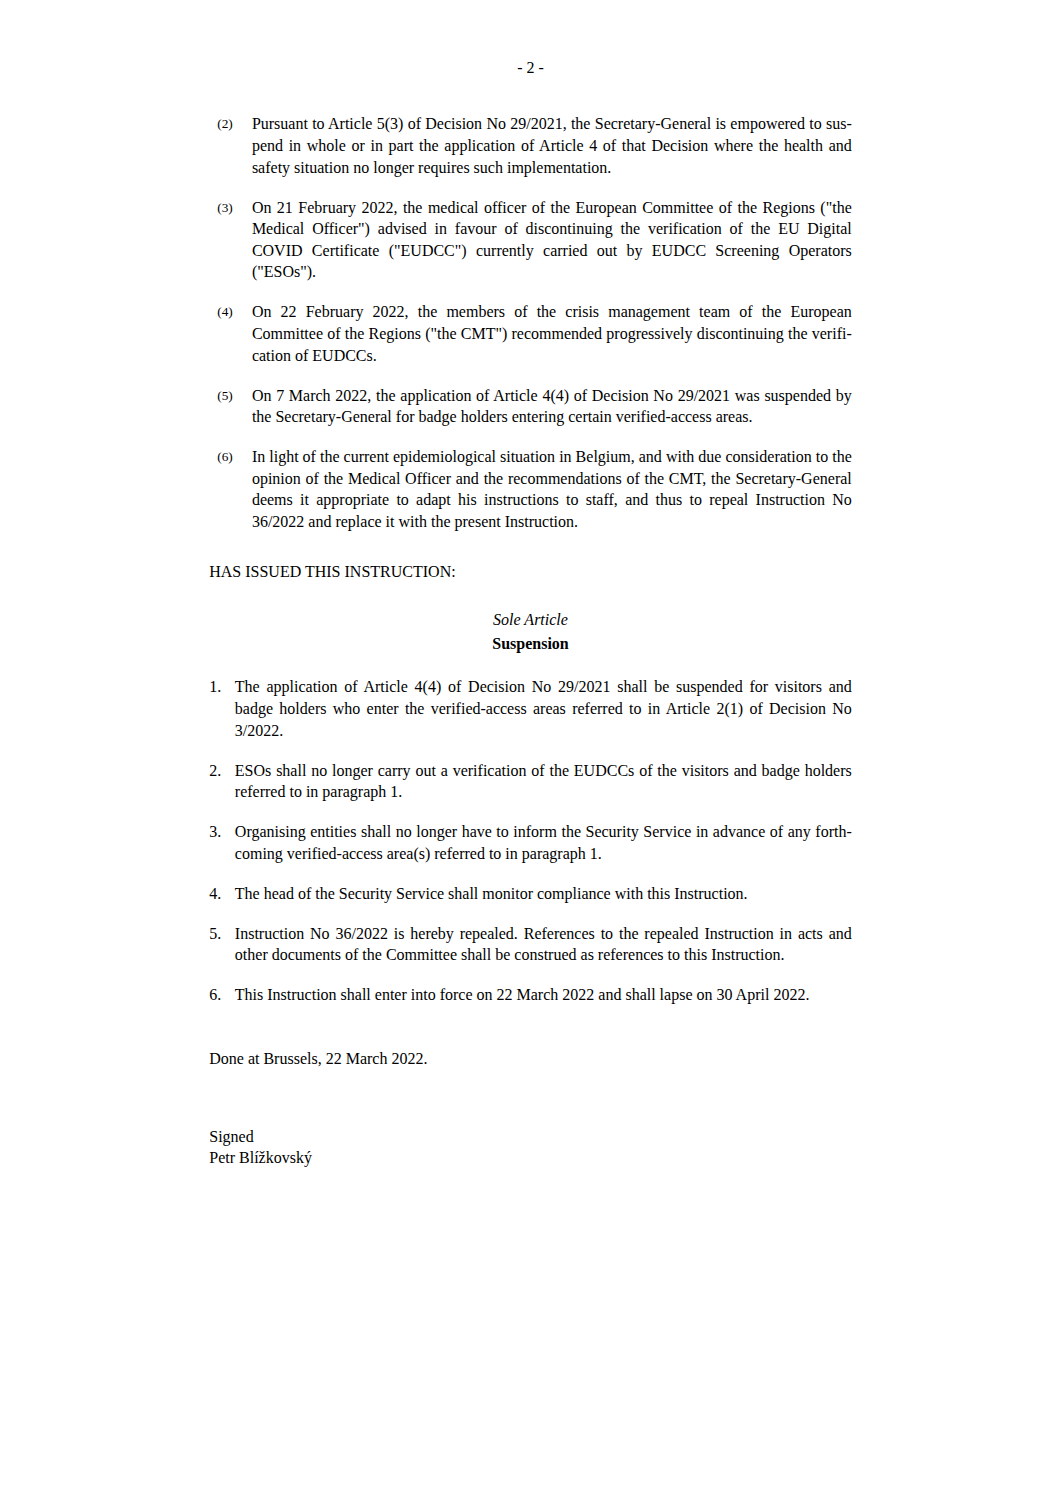- 2 -
(2)
Pursuant to Article 5(3) of Decision No 29/2021, the Secretary-General is empowered to suspend in whole or in part the application of Article 4 of that Decision where the health and safety situation no longer requires such implementation.
(3)
On 21 February 2022, the medical officer of the European Committee of the Regions ("the Medical Officer") advised in favour of discontinuing the verification of the EU Digital COVID Certificate ("EUDCC") currently carried out by EUDCC Screening Operators ("ESOs").
(4)
On 22 February 2022, the members of the crisis management team of the European Committee of the Regions ("the CMT") recommended progressively discontinuing the verification of EUDCCs.
(5)
On 7 March 2022, the application of Article 4(4) of Decision No 29/2021 was suspended by the Secretary-General for badge holders entering certain verified-access areas.
(6)
In light of the current epidemiological situation in Belgium, and with due consideration to the opinion of the Medical Officer and the recommendations of the CMT, the Secretary-General deems it appropriate to adapt his instructions to staff, and thus to repeal Instruction No 36/2022 and replace it with the present Instruction.
HAS ISSUED THIS INSTRUCTION:
Sole Article Suspension
1.
The application of Article 4(4) of Decision No 29/2021 shall be suspended for visitors and badge holders who enter the verified-access areas referred to in Article 2(1) of Decision No 3/2022.
2.
ESOs shall no longer carry out a verification of the EUDCCs of the visitors and badge holders referred to in paragraph 1.
3.
Organising entities shall no longer have to inform the Security Service in advance of any forthcoming verified-access area(s) referred to in paragraph 1.
4.
The head of the Security Service shall monitor compliance with this Instruction.
5.
Instruction No 36/2022 is hereby repealed. References to the repealed Instruction in acts and other documents of the Committee shall be construed as references to this Instruction.
6.
This Instruction shall enter into force on 22 March 2022 and shall lapse on 30 April 2022.
Done at Brussels, 22 March 2022.
Signed
Petr Blížkovský